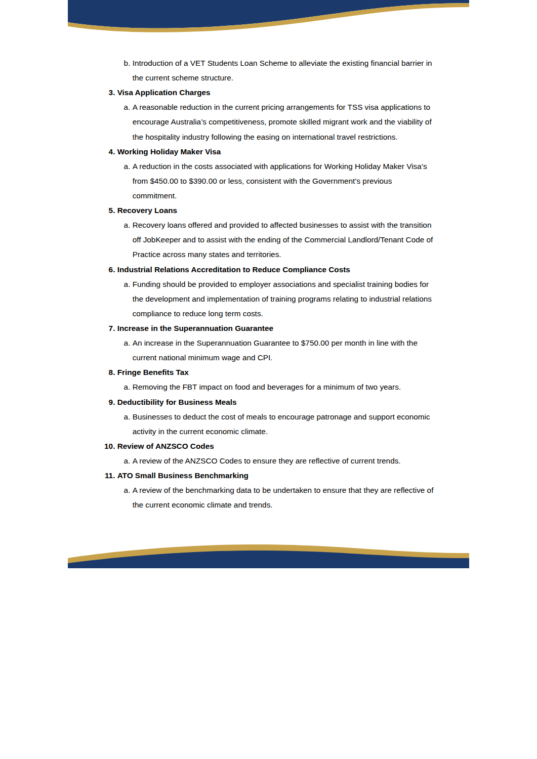Introduction of a VET Students Loan Scheme to alleviate the existing financial barrier in the current scheme structure.
Visa Application Charges
A reasonable reduction in the current pricing arrangements for TSS visa applications to encourage Australia’s competitiveness, promote skilled migrant work and the viability of the hospitality industry following the easing on international travel restrictions.
Working Holiday Maker Visa
A reduction in the costs associated with applications for Working Holiday Maker Visa’s from $450.00 to $390.00 or less, consistent with the Government’s previous commitment.
Recovery Loans
Recovery loans offered and provided to affected businesses to assist with the transition off JobKeeper and to assist with the ending of the Commercial Landlord/Tenant Code of Practice across many states and territories.
Industrial Relations Accreditation to Reduce Compliance Costs
Funding should be provided to employer associations and specialist training bodies for the development and implementation of training programs relating to industrial relations compliance to reduce long term costs.
Increase in the Superannuation Guarantee
An increase in the Superannuation Guarantee to $750.00 per month in line with the current national minimum wage and CPI.
Fringe Benefits Tax
Removing the FBT impact on food and beverages for a minimum of two years.
Deductibility for Business Meals
Businesses to deduct the cost of meals to encourage patronage and support economic activity in the current economic climate.
Review of ANZSCO Codes
A review of the ANZSCO Codes to ensure they are reflective of current trends.
ATO Small Business Benchmarking
A review of the benchmarking data to be undertaken to ensure that they are reflective of the current economic climate and trends.